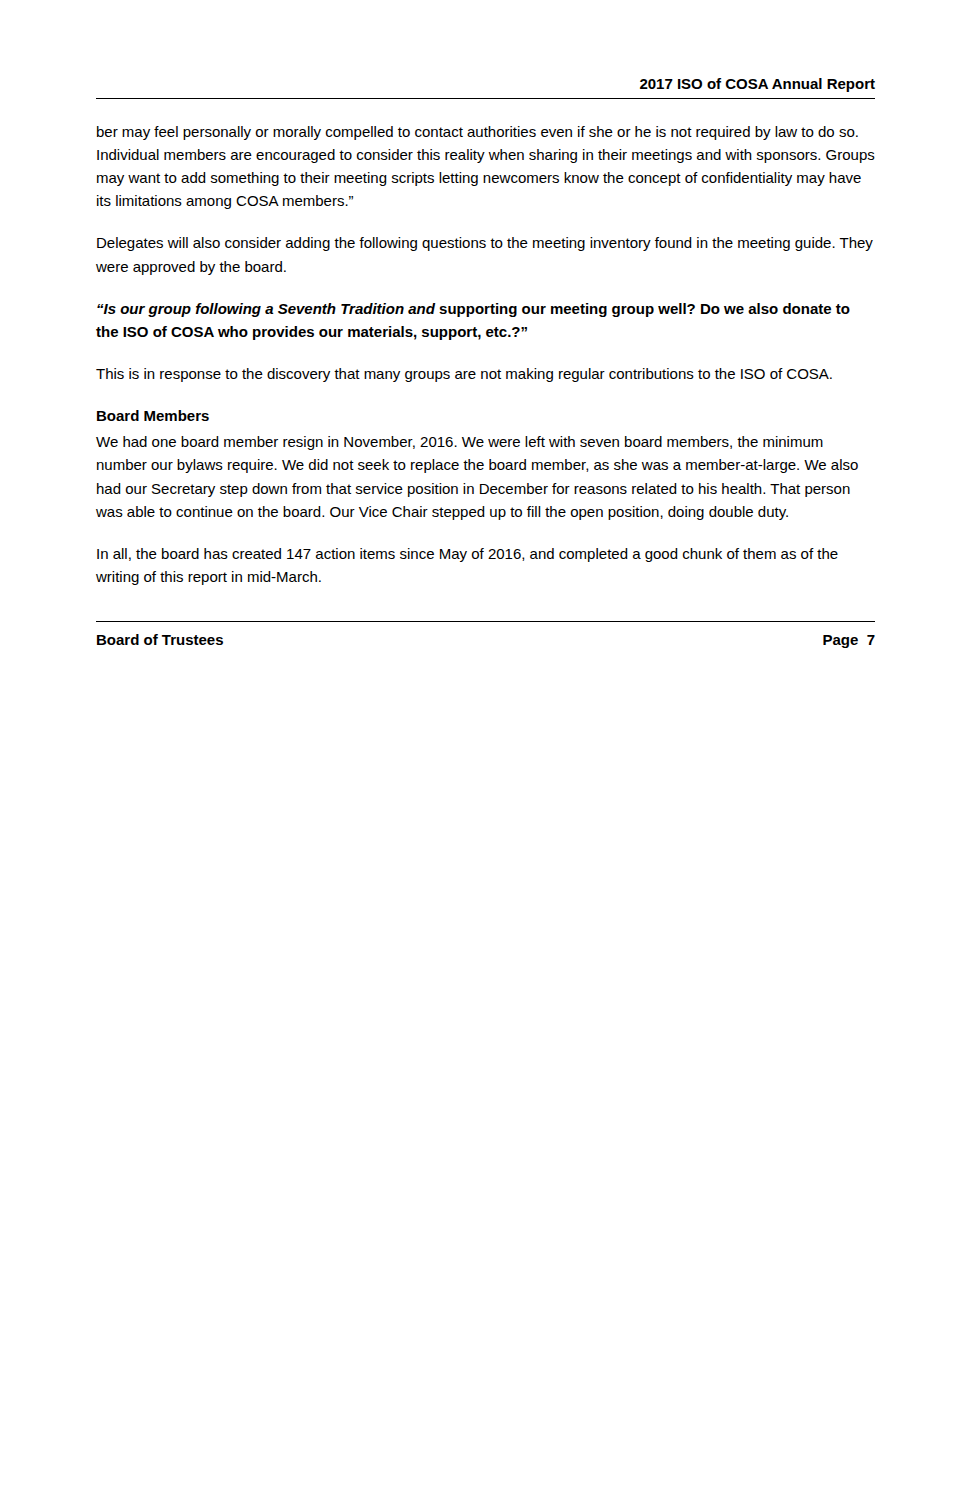2017 ISO of COSA Annual Report
ber may feel personally or morally compelled to contact authorities even if she or he is not required by law to do so. Individual members are encouraged to consider this reality when sharing in their meetings and with sponsors. Groups may want to add something to their meeting scripts letting newcomers know the concept of confidentiality may have its limitations among COSA members.”
Delegates will also consider adding the following questions to the meeting inventory found in the meeting guide. They were approved by the board.
“Is our group following a Seventh Tradition and supporting our meeting group well? Do we also donate to the ISO of COSA who provides our materials, support, etc.?”
This is in response to the discovery that many groups are not making regular contributions to the ISO of COSA.
Board Members
We had one board member resign in November, 2016. We were left with seven board members, the minimum number our bylaws require. We did not seek to replace the board member, as she was a member-at-large. We also had our Secretary step down from that service position in December for reasons related to his health. That person was able to continue on the board. Our Vice Chair stepped up to fill the open position, doing double duty.
In all, the board has created 147 action items since May of 2016, and completed a good chunk of them as of the writing of this report in mid-March.
Board of Trustees Page 7